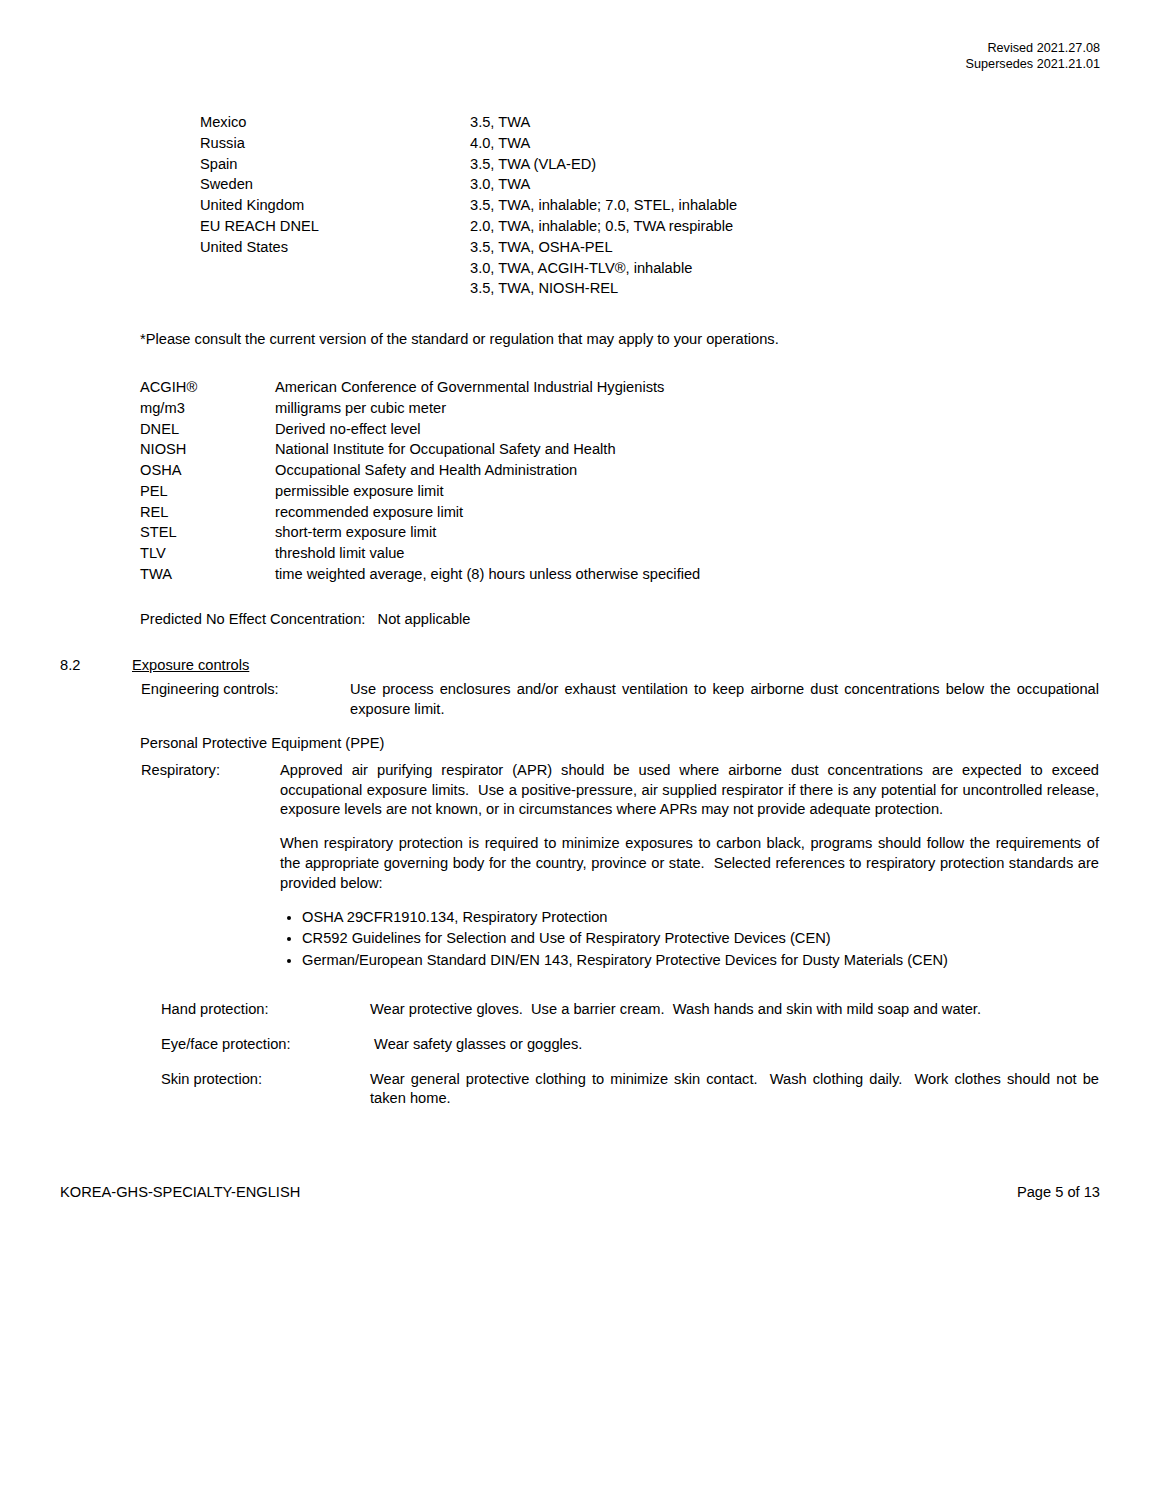Revised 2021.27.08
Supersedes 2021.21.01
| Mexico | 3.5, TWA |
| Russia | 4.0, TWA |
| Spain | 3.5, TWA (VLA-ED) |
| Sweden | 3.0, TWA |
| United Kingdom | 3.5, TWA, inhalable; 7.0, STEL, inhalable |
| EU REACH DNEL | 2.0, TWA, inhalable; 0.5, TWA respirable |
| United States | 3.5, TWA, OSHA-PEL |
| | 3.0, TWA, ACGIH-TLV®, inhalable |
| | 3.5, TWA, NIOSH-REL |
*Please consult the current version of the standard or regulation that may apply to your operations.
| ACGIH® | American Conference of Governmental Industrial Hygienists |
| mg/m3 | milligrams per cubic meter |
| DNEL | Derived no-effect level |
| NIOSH | National Institute for Occupational Safety and Health |
| OSHA | Occupational Safety and Health Administration |
| PEL | permissible exposure limit |
| REL | recommended exposure limit |
| STEL | short-term exposure limit |
| TLV | threshold limit value |
| TWA | time weighted average, eight (8) hours unless otherwise specified |
Predicted No Effect Concentration: Not applicable
8.2
Exposure controls
| Engineering controls: | Use process enclosures and/or exhaust ventilation to keep airborne dust concentrations below the occupational exposure limit. |
Personal Protective Equipment (PPE)
| Respiratory: | Approved air purifying respirator (APR) should be used where airborne dust concentrations are expected to exceed occupational exposure limits. Use a positive-pressure, air supplied respirator if there is any potential for uncontrolled release, exposure levels are not known, or in circumstances where APRs may not provide adequate protection. When respiratory protection is required to minimize exposures to carbon black, programs should follow the requirements of the appropriate governing body for the country, province or state. Selected references to respiratory protection standards are provided below: OSHA 29CFR1910.134, Respiratory Protection CR592 Guidelines for Selection and Use of Respiratory Protective Devices (CEN) German/European Standard DIN/EN 143, Respiratory Protective Devices for Dusty Materials (CEN) |
| Hand protection: | Wear protective gloves. Use a barrier cream. Wash hands and skin with mild soap and water. |
| Eye/face protection: | Wear safety glasses or goggles. |
| Skin protection: | Wear general protective clothing to minimize skin contact. Wash clothing daily. Work clothes should not be taken home. |
KOREA-GHS-SPECIALTY-ENGLISH
Page 5 of 13